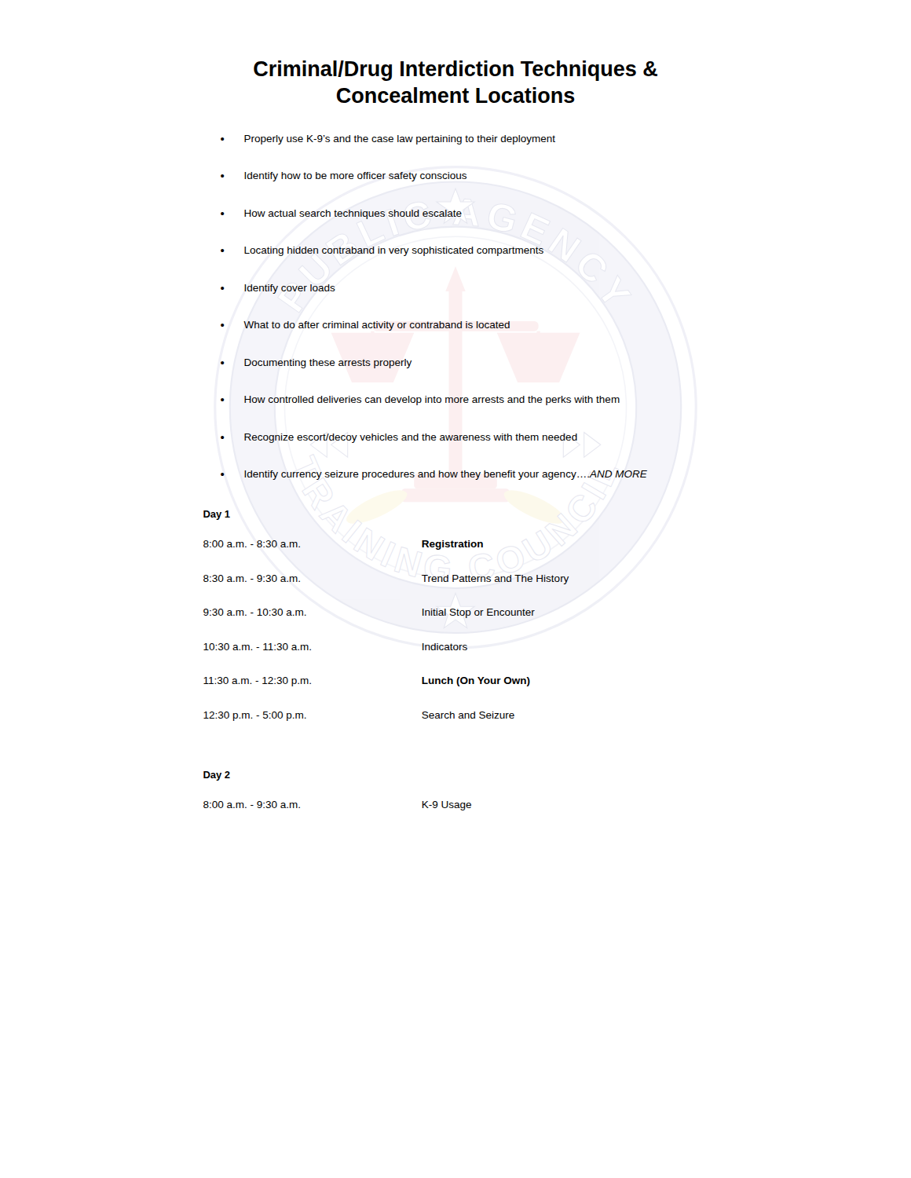PUBLIC AGENCY TRAINING COUNCIL
Criminal/Drug Interdiction Techniques &
Concealment Locations
Properly use K-9’s and the case law pertaining to their deployment
Identify how to be more officer safety conscious
How actual search techniques should escalate
Locating hidden contraband in very sophisticated compartments
Identify cover loads
What to do after criminal activity or contraband is located
Documenting these arrests properly
How controlled deliveries can develop into more arrests and the perks with them
Recognize escort/decoy vehicles and the awareness with them needed
Identify currency seizure procedures and how they benefit your agency….AND MORE
Day 1
| 8:00 a.m. - 8:30 a.m. | Registration |
| 8:30 a.m. - 9:30 a.m. | Trend Patterns and The History |
| 9:30 a.m. - 10:30 a.m. | Initial Stop or Encounter |
| 10:30 a.m. - 11:30 a.m. | Indicators |
| 11:30 a.m. - 12:30 p.m. | Lunch (On Your Own) |
| 12:30 p.m. - 5:00 p.m. | Search and Seizure |
Day 2
| 8:00 a.m. - 9:30 a.m. | K-9 Usage |